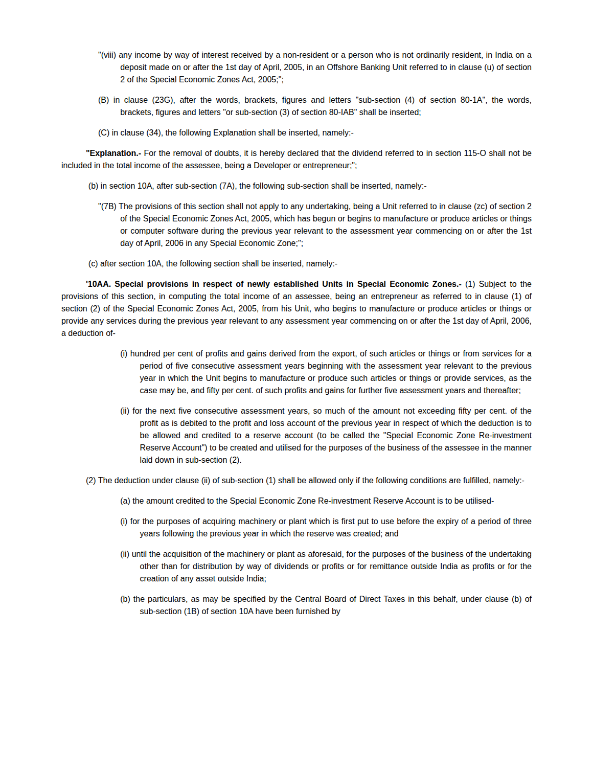"(viii) any income by way of interest received by a non-resident or a person who is not ordinarily resident, in India on a deposit made on or after the 1st day of April, 2005, in an Offshore Banking Unit referred to in clause (u) of section 2 of the Special Economic Zones Act, 2005;";
(B) in clause (23G), after the words, brackets, figures and letters "sub-section (4) of section 80-1A", the words, brackets, figures and letters "or sub-section (3) of section 80-IAB" shall be inserted;
(C) in clause (34), the following Explanation shall be inserted, namely:-
"Explanation.- For the removal of doubts, it is hereby declared that the dividend referred to in section 115-O shall not be included in the total income of the assessee, being a Developer or entrepreneur;";
(b) in section 10A, after sub-section (7A), the following sub-section shall be inserted, namely:-
"(7B) The provisions of this section shall not apply to any undertaking, being a Unit referred to in clause (zc) of section 2 of the Special Economic Zones Act, 2005, which has begun or begins to manufacture or produce articles or things or computer software during the previous year relevant to the assessment year commencing on or after the 1st day of April, 2006 in any Special Economic Zone;";
(c) after section 10A, the following section shall be inserted, namely:-
'10AA. Special provisions in respect of newly established Units in Special Economic Zones.- (1) Subject to the provisions of this section, in computing the total income of an assessee, being an entrepreneur as referred to in clause (1) of section (2) of the Special Economic Zones Act, 2005, from his Unit, who begins to manufacture or produce articles or things or provide any services during the previous year relevant to any assessment year commencing on or after the 1st day of April, 2006, a deduction of-
(i) hundred per cent of profits and gains derived from the export, of such articles or things or from services for a period of five consecutive assessment years beginning with the assessment year relevant to the previous year in which the Unit begins to manufacture or produce such articles or things or provide services, as the case may be, and fifty per cent. of such profits and gains for further five assessment years and thereafter;
(ii) for the next five consecutive assessment years, so much of the amount not exceeding fifty per cent. of the profit as is debited to the profit and loss account of the previous year in respect of which the deduction is to be allowed and credited to a reserve account (to be called the "Special Economic Zone Re-investment Reserve Account") to be created and utilised for the purposes of the business of the assessee in the manner laid down in sub-section (2).
(2) The deduction under clause (ii) of sub-section (1) shall be allowed only if the following conditions are fulfilled, namely:-
(a) the amount credited to the Special Economic Zone Re-investment Reserve Account is to be utilised-
(i) for the purposes of acquiring machinery or plant which is first put to use before the expiry of a period of three years following the previous year in which the reserve was created; and
(ii) until the acquisition of the machinery or plant as aforesaid, for the purposes of the business of the undertaking other than for distribution by way of dividends or profits or for remittance outside India as profits or for the creation of any asset outside India;
(b) the particulars, as may be specified by the Central Board of Direct Taxes in this behalf, under clause (b) of sub-section (1B) of section 10A have been furnished by